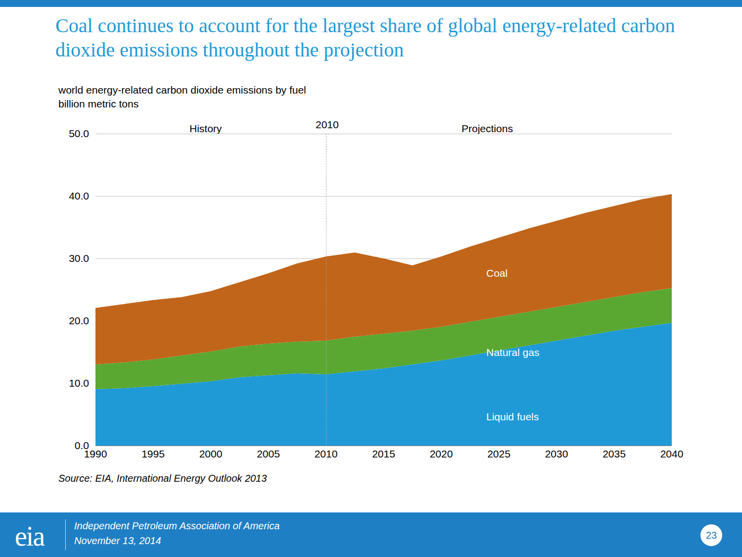Coal continues to account for the largest share of global energy-related carbon dioxide emissions throughout the projection
world energy-related carbon dioxide emissions by fuel
billion metric tons
History
2010
Projections
50.0 40.0 30.0 20.0 10.0 0.0
Coal
Natural gas
Liquid fuels
1990 1995 2000 2005 2010 2015 2020 2025 2030 2035 2040
Source: EIA, International Energy Outlook 2013
eia
Independent Petroleum Association of America
November 13, 2014
23